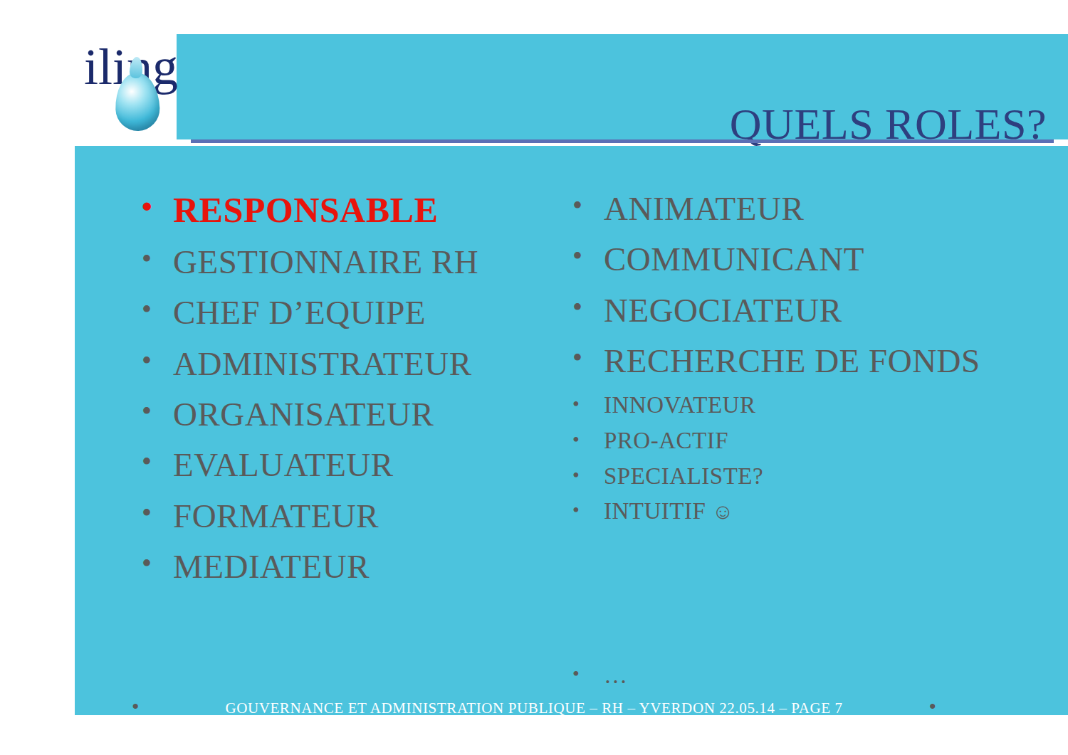QUELS ROLES?
iling
RESPONSABLE
GESTIONNAIRE RH
CHEF D’EQUIPE
ADMINISTRATEUR
ORGANISATEUR
EVALUATEUR
FORMATEUR
MEDIATEUR
ANIMATEUR
COMMUNICANT
NEGOCIATEUR
RECHERCHE DE FONDS
INNOVATEUR
PRO-ACTIF
SPECIALISTE?
INTUITIF ☺
…
•
•
GOUVERNANCE ET ADMINISTRATION PUBLIQUE – RH – YVERDON 22.05.14 – PAGE 7